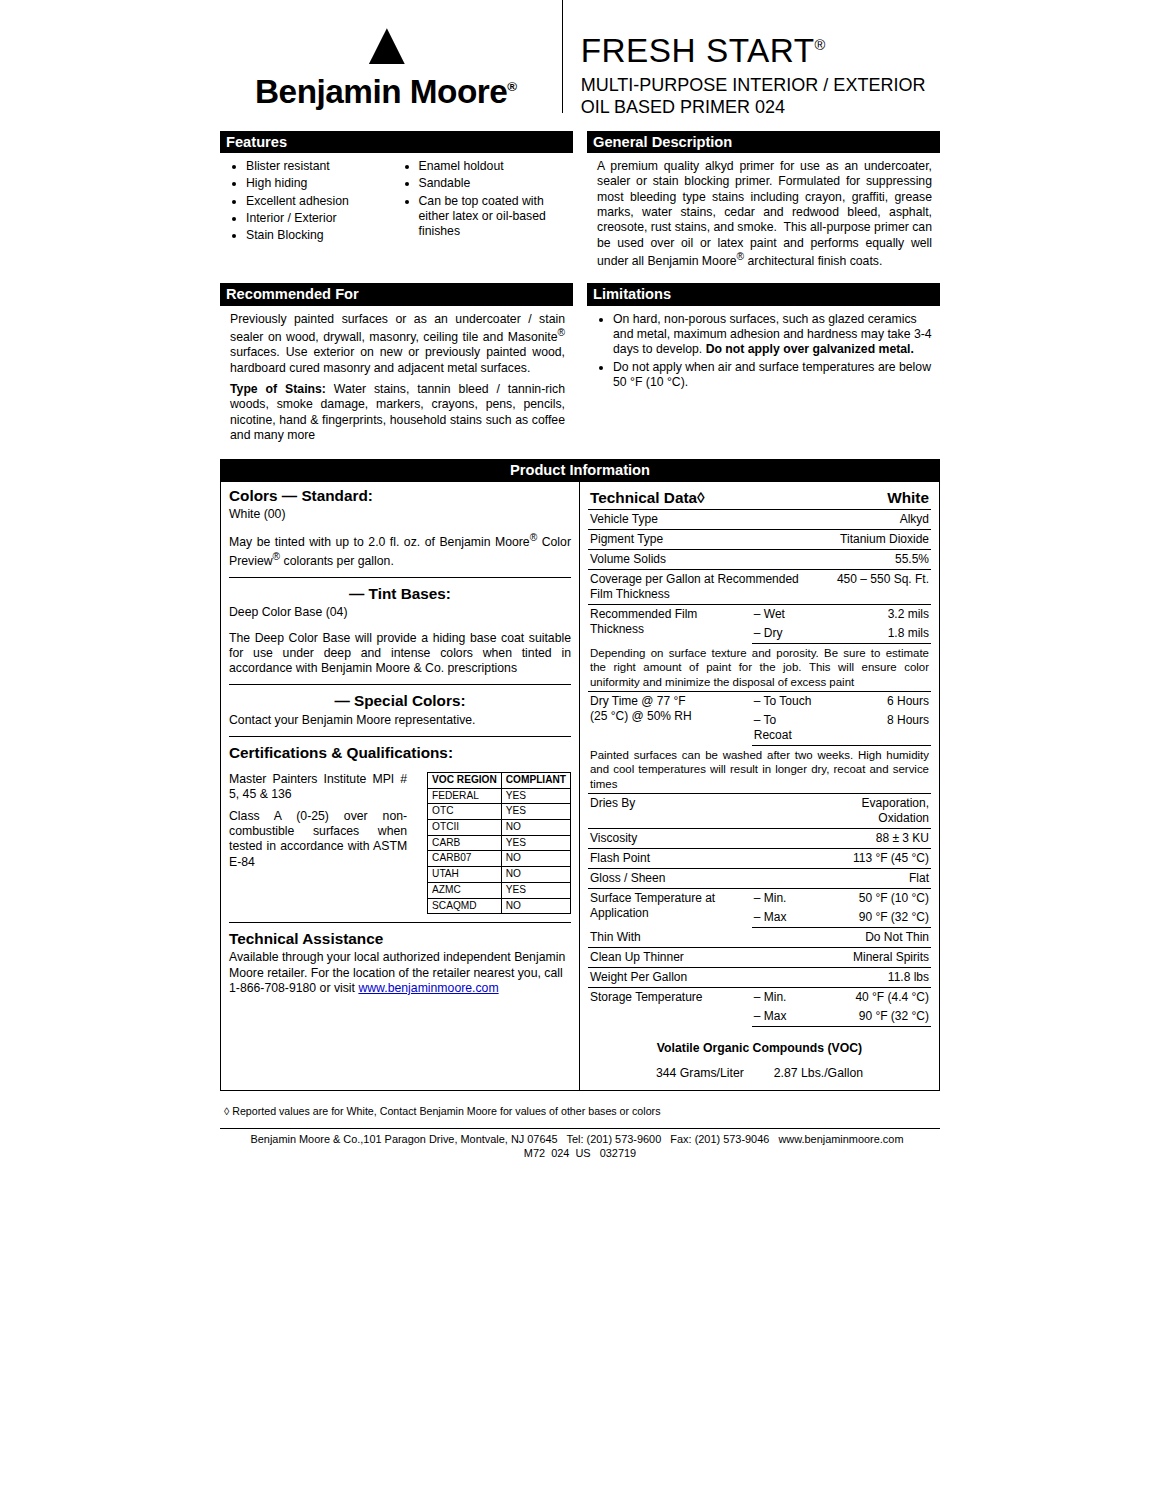▲
Benjamin Moore®
FRESH START®
MULTI-PURPOSE INTERIOR / EXTERIOR
OIL BASED PRIMER 024
Features
Blister resistant
High hiding
Excellent adhesion
Interior / Exterior
Stain Blocking
Enamel holdout
Sandable
Can be top coated with either latex or oil-based finishes
General Description
A premium quality alkyd primer for use as an undercoater, sealer or stain blocking primer. Formulated for suppressing most bleeding type stains including crayon, graffiti, grease marks, water stains, cedar and redwood bleed, asphalt, creosote, rust stains, and smoke. This all-purpose primer can be used over oil or latex paint and performs equally well under all Benjamin Moore® architectural finish coats.
Recommended For
Previously painted surfaces or as an undercoater / stain sealer on wood, drywall, masonry, ceiling tile and Masonite® surfaces. Use exterior on new or previously painted wood, hardboard cured masonry and adjacent metal surfaces.
Type of Stains: Water stains, tannin bleed / tannin-rich woods, smoke damage, markers, crayons, pens, pencils, nicotine, hand & fingerprints, household stains such as coffee and many more
Limitations
On hard, non-porous surfaces, such as glazed ceramics and metal, maximum adhesion and hardness may take 3-4 days to develop. Do not apply over galvanized metal.
Do not apply when air and surface temperatures are below 50 °F (10 °C).
Product Information
Colors — Standard:
White (00)
May be tinted with up to 2.0 fl. oz. of Benjamin Moore® Color Preview® colorants per gallon.
— Tint Bases:
Deep Color Base (04)
The Deep Color Base will provide a hiding base coat suitable for use under deep and intense colors when tinted in accordance with Benjamin Moore & Co. prescriptions
— Special Colors:
Contact your Benjamin Moore representative.
Certifications & Qualifications:
Master Painters Institute MPI # 5, 45 & 136
Class A (0-25) over non-combustible surfaces when tested in accordance with ASTM E-84
| VOC REGION | COMPLIANT |
| --- | --- |
| FEDERAL | YES |
| OTC | YES |
| OTCII | NO |
| CARB | YES |
| CARB07 | NO |
| UTAH | NO |
| AZMC | YES |
| SCAQMD | NO |
Technical Assistance
Available through your local authorized independent Benjamin Moore retailer. For the location of the retailer nearest you, call 1-866-708-9180 or visit www.benjaminmoore.com
| Technical Data◊ | White |
| Vehicle Type | Alkyd |
| Pigment Type | Titanium Dioxide |
| Volume Solids | 55.5% |
| Coverage per Gallon at Recommended Film Thickness | 450 – 550 Sq. Ft. |
| Recommended Film Thickness | – Wet | 3.2 mils |
| – Dry | 1.8 mils |
| Depending on surface texture and porosity. Be sure to estimate the right amount of paint for the job. This will ensure color uniformity and minimize the disposal of excess paint |
| Dry Time @ 77 °F (25 °C) @ 50% RH | – To Touch | 6 Hours |
| – To Recoat | 8 Hours |
| Painted surfaces can be washed after two weeks. High humidity and cool temperatures will result in longer dry, recoat and service times |
| Dries By | Evaporation, Oxidation |
| Viscosity | 88 ± 3 KU |
| Flash Point | 113 °F (45 °C) |
| Gloss / Sheen | Flat |
| Surface Temperature at Application | – Min. | 50 °F (10 °C) |
| – Max | 90 °F (32 °C) |
| Thin With | Do Not Thin |
| Clean Up Thinner | Mineral Spirits |
| Weight Per Gallon | 11.8 lbs |
| Storage Temperature | – Min. | 40 °F (4.4 °C) |
| – Max | 90 °F (32 °C) |
Volatile Organic Compounds (VOC)
344 Grams/Liter 2.87 Lbs./Gallon
◊ Reported values are for White, Contact Benjamin Moore for values of other bases or colors
Benjamin Moore & Co.,101 Paragon Drive, Montvale, NJ 07645 Tel: (201) 573-9600 Fax: (201) 573-9046 www.benjaminmoore.com M72 024 US 032719